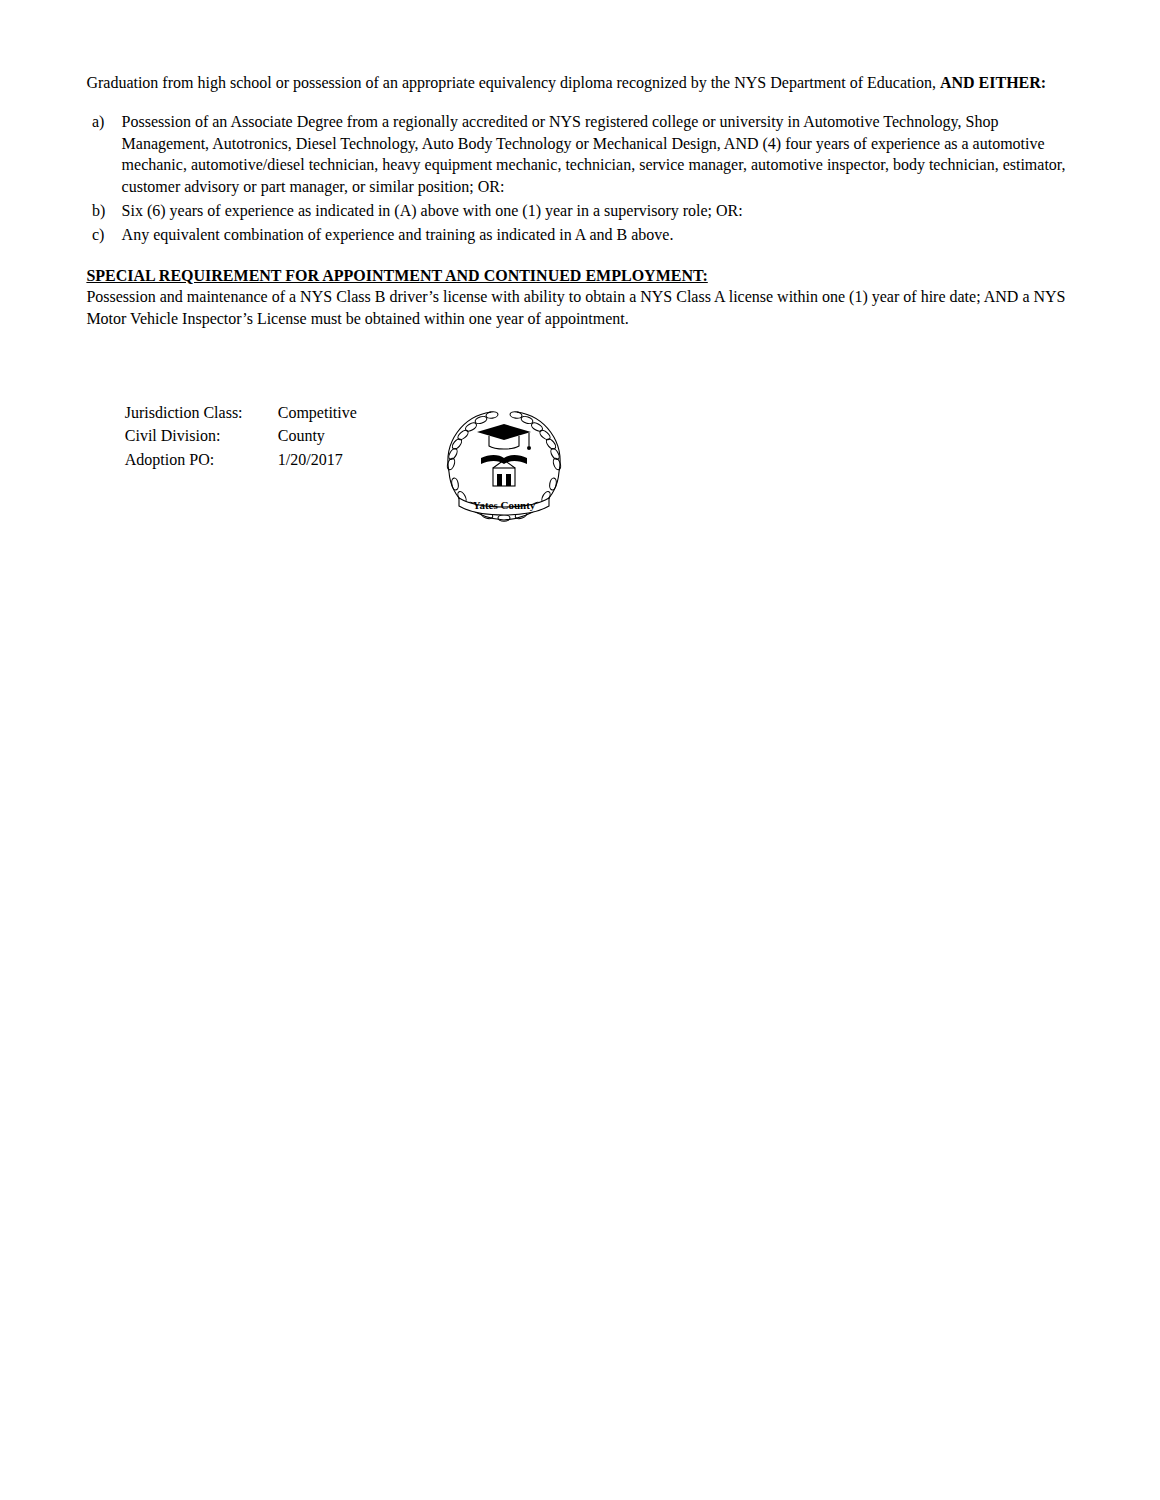Graduation from high school or possession of an appropriate equivalency diploma recognized by the NYS Department of Education, AND EITHER:
a) Possession of an Associate Degree from a regionally accredited or NYS registered college or university in Automotive Technology, Shop Management, Autotronics, Diesel Technology, Auto Body Technology or Mechanical Design, AND (4) four years of experience as a automotive mechanic, automotive/diesel technician, heavy equipment mechanic, technician, service manager, automotive inspector, body technician, estimator, customer advisory or part manager, or similar position; OR:
b) Six (6) years of experience as indicated in (A) above with one (1) year in a supervisory role; OR:
c) Any equivalent combination of experience and training as indicated in A and B above.
SPECIAL REQUIREMENT FOR APPOINTMENT AND CONTINUED EMPLOYMENT:
Possession and maintenance of a NYS Class B driver’s license with ability to obtain a NYS Class A license within one (1) year of hire date; AND a NYS Motor Vehicle Inspector’s License must be obtained within one year of appointment.
| Jurisdiction Class: | Competitive |
| Civil Division: | County |
| Adoption PO: | 1/20/2017 |
Yates County